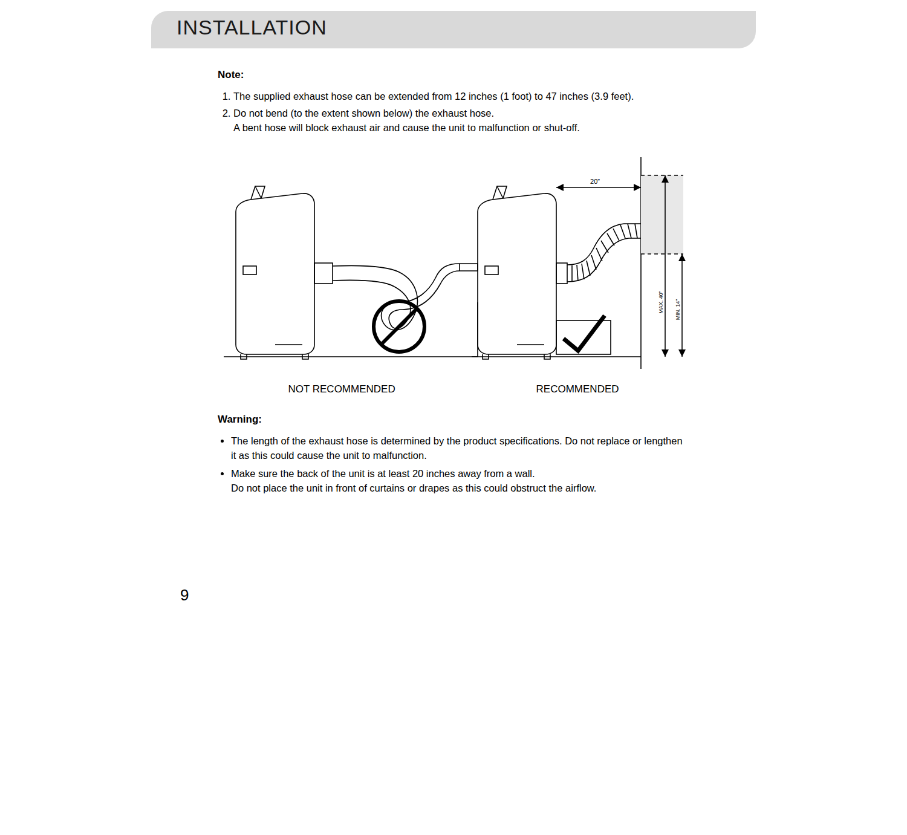INSTALLATION
Note:
The supplied exhaust hose can be extended from 12 inches (1 foot) to 47 inches (3.9 feet).
Do not bend (to the extent shown below) the exhaust hose.
A bent hose will block exhaust air and cause the unit to malfunction or shut-off.
20” MAX. 40” MIN. 14”
NOT RECOMMENDED RECOMMENDED
Warning:
The length of the exhaust hose is determined by the product specifications. Do not replace or lengthen it as this could cause the unit to malfunction.
Make sure the back of the unit is at least 20 inches away from a wall.
Do not place the unit in front of curtains or drapes as this could obstruct the airflow.
9